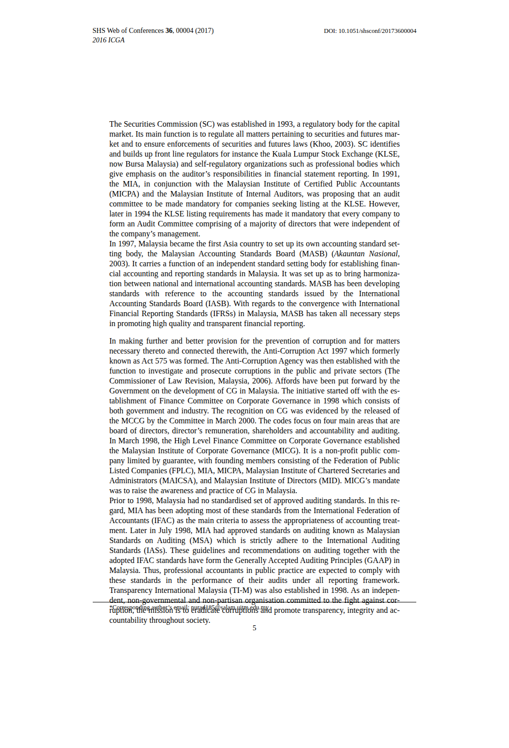SHS Web of Conferences 36, 00004 (2017)
2016 ICGA
DOI: 10.1051/shsconf/20173600004
The Securities Commission (SC) was established in 1993, a regulatory body for the capital market. Its main function is to regulate all matters pertaining to securities and futures market and to ensure enforcements of securities and futures laws (Khoo, 2003). SC identifies and builds up front line regulators for instance the Kuala Lumpur Stock Exchange (KLSE, now Bursa Malaysia) and self-regulatory organizations such as professional bodies which give emphasis on the auditor’s responsibilities in financial statement reporting. In 1991, the MIA, in conjunction with the Malaysian Institute of Certified Public Accountants (MICPA) and the Malaysian Institute of Internal Auditors, was proposing that an audit committee to be made mandatory for companies seeking listing at the KLSE. However, later in 1994 the KLSE listing requirements has made it mandatory that every company to form an Audit Committee comprising of a majority of directors that were independent of the company’s management.
In 1997, Malaysia became the first Asia country to set up its own accounting standard setting body, the Malaysian Accounting Standards Board (MASB) (Akauntan Nasional, 2003). It carries a function of an independent standard setting body for establishing financial accounting and reporting standards in Malaysia. It was set up as to bring harmonization between national and international accounting standards. MASB has been developing standards with reference to the accounting standards issued by the International Accounting Standards Board (IASB). With regards to the convergence with International Financial Reporting Standards (IFRSs) in Malaysia, MASB has taken all necessary steps in promoting high quality and transparent financial reporting.
In making further and better provision for the prevention of corruption and for matters necessary thereto and connected therewith, the Anti-Corruption Act 1997 which formerly known as Act 575 was formed. The Anti-Corruption Agency was then established with the function to investigate and prosecute corruptions in the public and private sectors (The Commissioner of Law Revision, Malaysia, 2006). Affords have been put forward by the Government on the development of CG in Malaysia. The initiative started off with the establishment of Finance Committee on Corporate Governance in 1998 which consists of both government and industry. The recognition on CG was evidenced by the released of the MCCG by the Committee in March 2000. The codes focus on four main areas that are board of directors, director’s remuneration, shareholders and accountability and auditing. In March 1998, the High Level Finance Committee on Corporate Governance established the Malaysian Institute of Corporate Governance (MICG). It is a non-profit public company limited by guarantee, with founding members consisting of the Federation of Public Listed Companies (FPLC), MIA, MICPA, Malaysian Institute of Chartered Secretaries and Administrators (MAICSA), and Malaysian Institute of Directors (MID). MICG’s mandate was to raise the awareness and practice of CG in Malaysia.
Prior to 1998, Malaysia had no standardised set of approved auditing standards. In this regard, MIA has been adopting most of these standards from the International Federation of Accountants (IFAC) as the main criteria to assess the appropriateness of accounting treatment. Later in July 1998, MIA had approved standards on auditing known as Malaysian Standards on Auditing (MSA) which is strictly adhere to the International Auditing Standards (IASs). These guidelines and recommendations on auditing together with the adopted IFAC standards have form the Generally Accepted Auditing Principles (GAAP) in Malaysia. Thus, professional accountants in public practice are expected to comply with these standards in the performance of their audits under all reporting framework. Transparency International Malaysia (TI-M) was also established in 1998. As an independent, non-governmental and non-partisan organisation committed to the fight against corruption, the mission is to eradicate corruptions and promote transparency, integrity and accountability throughout society.
*Corresponding author’s email: nurad185@salam.uitm.edu.my
5